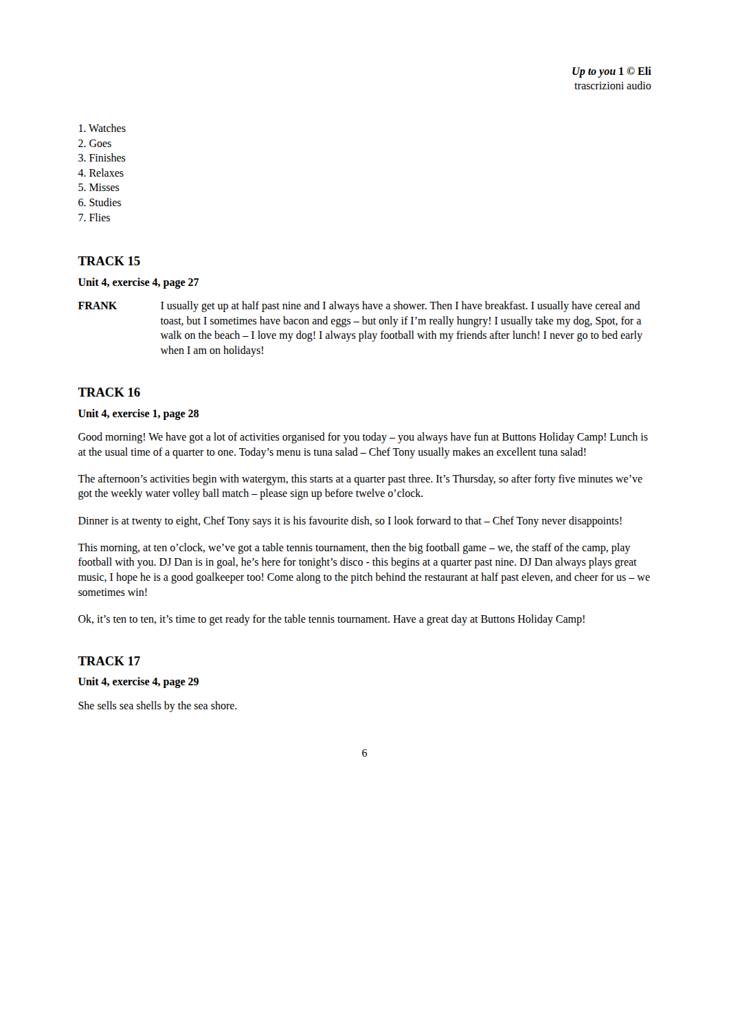Up to you 1 © Eli
trascrizioni audio
1. Watches
2. Goes
3. Finishes
4. Relaxes
5. Misses
6. Studies
7. Flies
TRACK 15
Unit 4, exercise 4, page 27
| FRANK | I usually get up at half past nine and I always have a shower. Then I have breakfast. I usually have cereal and toast, but I sometimes have bacon and eggs – but only if I’m really hungry! I usually take my dog, Spot, for a walk on the beach – I love my dog! I always play football with my friends after lunch! I never go to bed early when I am on holidays! |
TRACK 16
Unit 4, exercise 1, page 28
Good morning! We have got a lot of activities organised for you today – you always have fun at Buttons Holiday Camp! Lunch is at the usual time of a quarter to one. Today’s menu is tuna salad – Chef Tony usually makes an excellent tuna salad!
The afternoon’s activities begin with watergym, this starts at a quarter past three. It’s Thursday, so after forty five minutes we’ve got the weekly water volley ball match – please sign up before twelve o’clock.
Dinner is at twenty to eight, Chef Tony says it is his favourite dish, so I look forward to that – Chef Tony never disappoints!
This morning, at ten o’clock, we’ve got a table tennis tournament, then the big football game – we, the staff of the camp, play football with you. DJ Dan is in goal, he’s here for tonight’s disco - this begins at a quarter past nine. DJ Dan always plays great music, I hope he is a good goalkeeper too! Come along to the pitch behind the restaurant at half past eleven, and cheer for us – we sometimes win!
Ok, it’s ten to ten, it’s time to get ready for the table tennis tournament. Have a great day at Buttons Holiday Camp!
TRACK 17
Unit 4, exercise 4, page 29
She sells sea shells by the sea shore.
6